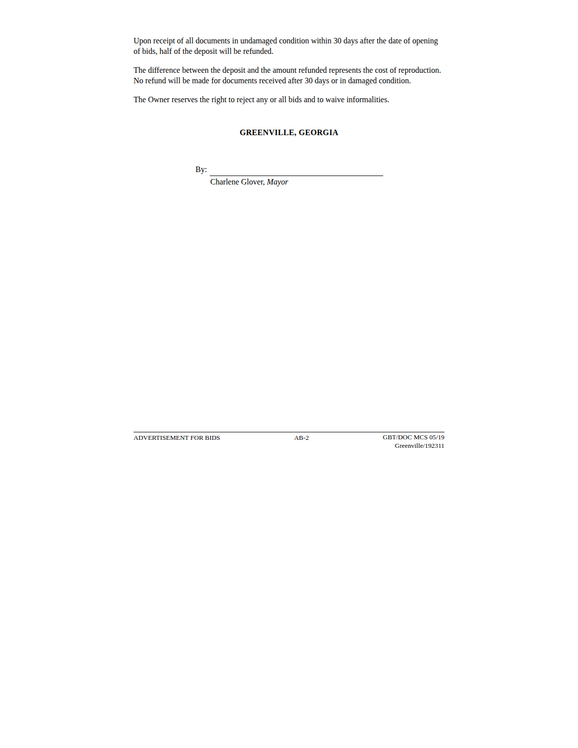Upon receipt of all documents in undamaged condition within 30 days after the date of opening of bids, half of the deposit will be refunded.
The difference between the deposit and the amount refunded represents the cost of reproduction. No refund will be made for documents received after 30 days or in damaged condition.
The Owner reserves the right to reject any or all bids and to waive informalities.
GREENVILLE, GEORGIA
| By: | |
| | Charlene Glover, Mayor |
ADVERTISEMENT FOR BIDS
AB-2
GBT/DOC MCS 05/19
Greenville/192311